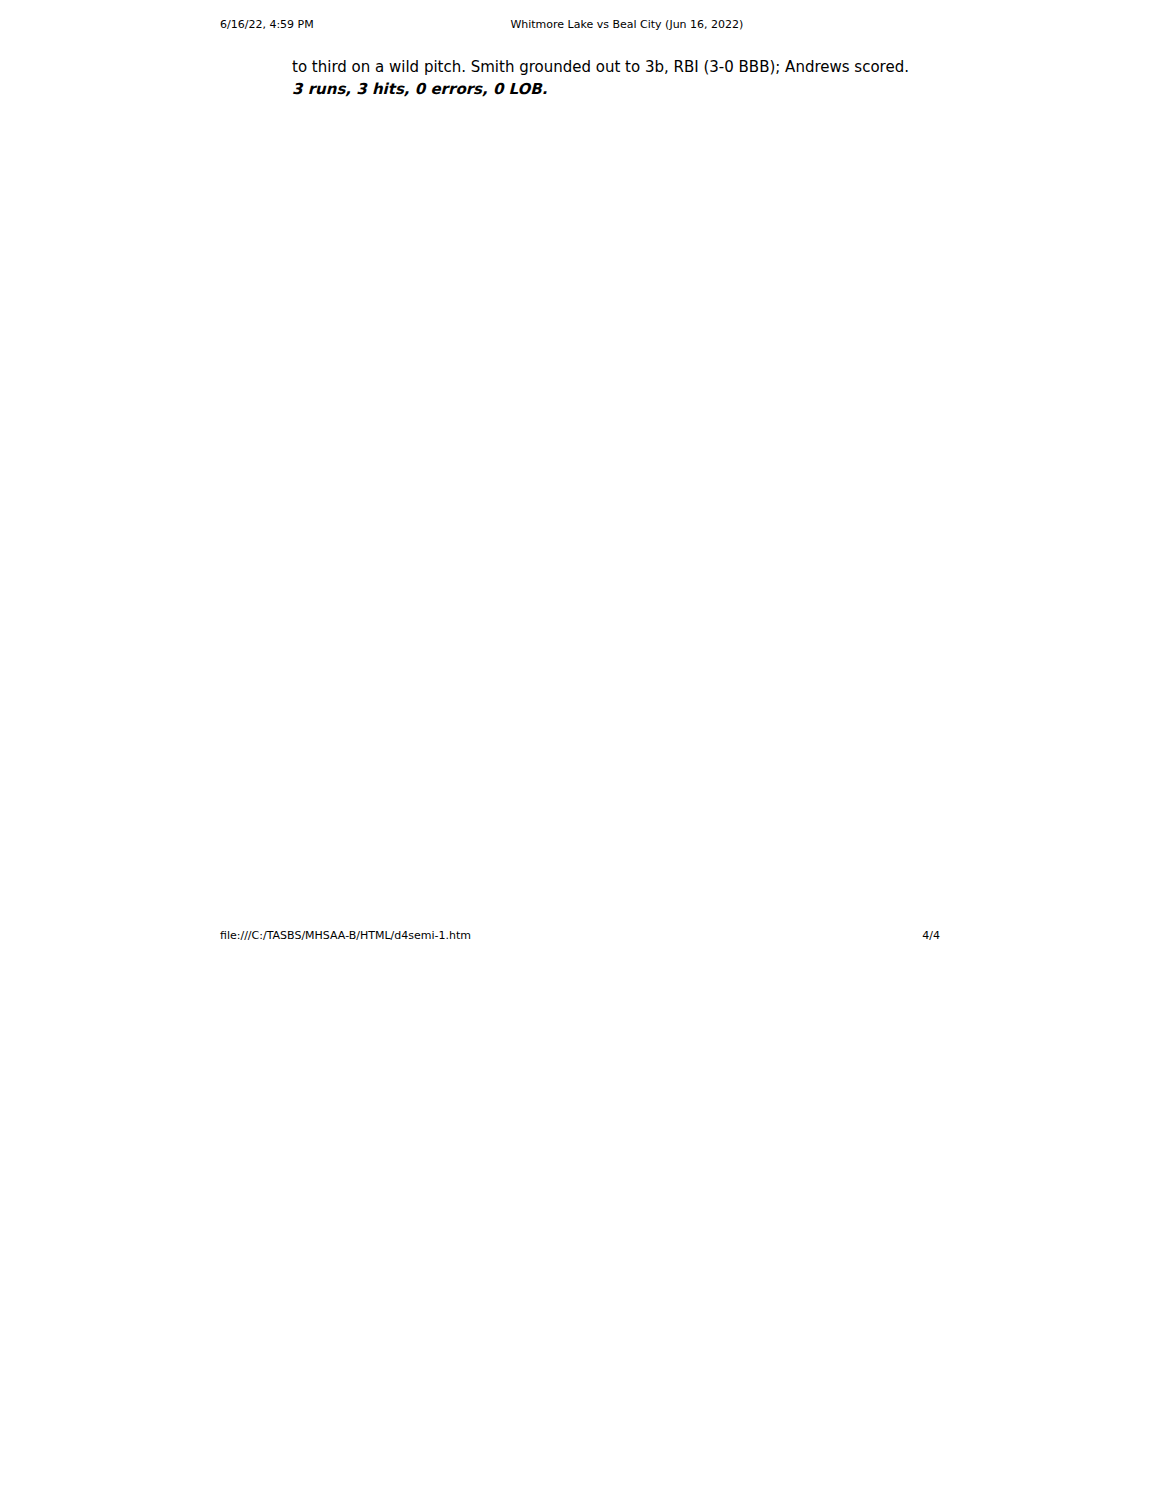6/16/22, 4:59 PM
Whitmore Lake vs Beal City (Jun 16, 2022)
to third on a wild pitch. Smith grounded out to 3b, RBI (3-0 BBB); Andrews scored. 3 runs, 3 hits, 0 errors, 0 LOB.
file:///C:/TASBS/MHSAA-B/HTML/d4semi-1.htm
4/4